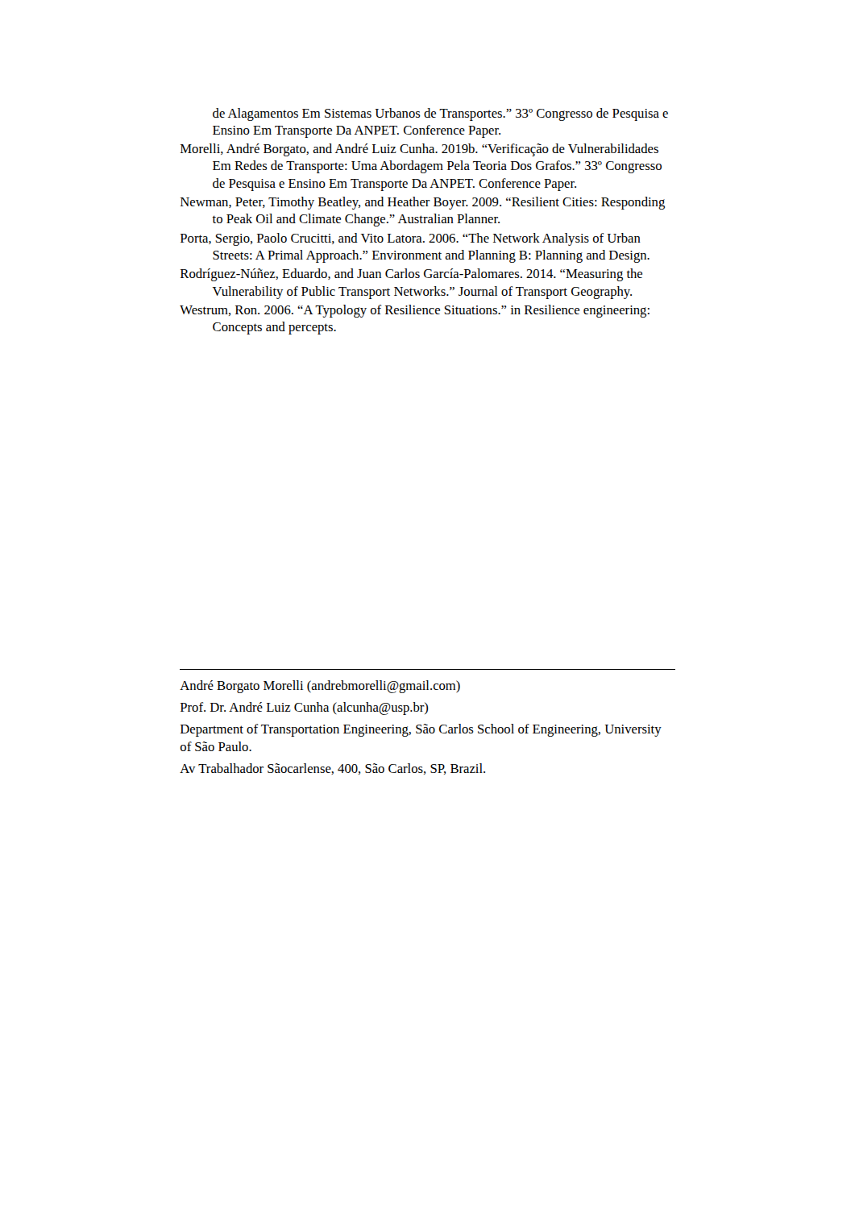de Alagamentos Em Sistemas Urbanos de Transportes.” 33º Congresso de Pesquisa e Ensino Em Transporte Da ANPET. Conference Paper.
Morelli, André Borgato, and André Luiz Cunha. 2019b. “Verificação de Vulnerabilidades Em Redes de Transporte: Uma Abordagem Pela Teoria Dos Grafos.” 33º Congresso de Pesquisa e Ensino Em Transporte Da ANPET. Conference Paper.
Newman, Peter, Timothy Beatley, and Heather Boyer. 2009. “Resilient Cities: Responding to Peak Oil and Climate Change.” Australian Planner.
Porta, Sergio, Paolo Crucitti, and Vito Latora. 2006. “The Network Analysis of Urban Streets: A Primal Approach.” Environment and Planning B: Planning and Design.
Rodríguez-Núñez, Eduardo, and Juan Carlos García-Palomares. 2014. “Measuring the Vulnerability of Public Transport Networks.” Journal of Transport Geography.
Westrum, Ron. 2006. “A Typology of Resilience Situations.” in Resilience engineering: Concepts and percepts.
André Borgato Morelli (andrebmorelli@gmail.com)
Prof. Dr. André Luiz Cunha (alcunha@usp.br)
Department of Transportation Engineering, São Carlos School of Engineering, University of São Paulo.
Av Trabalhador Sãocarlense, 400, São Carlos, SP, Brazil.